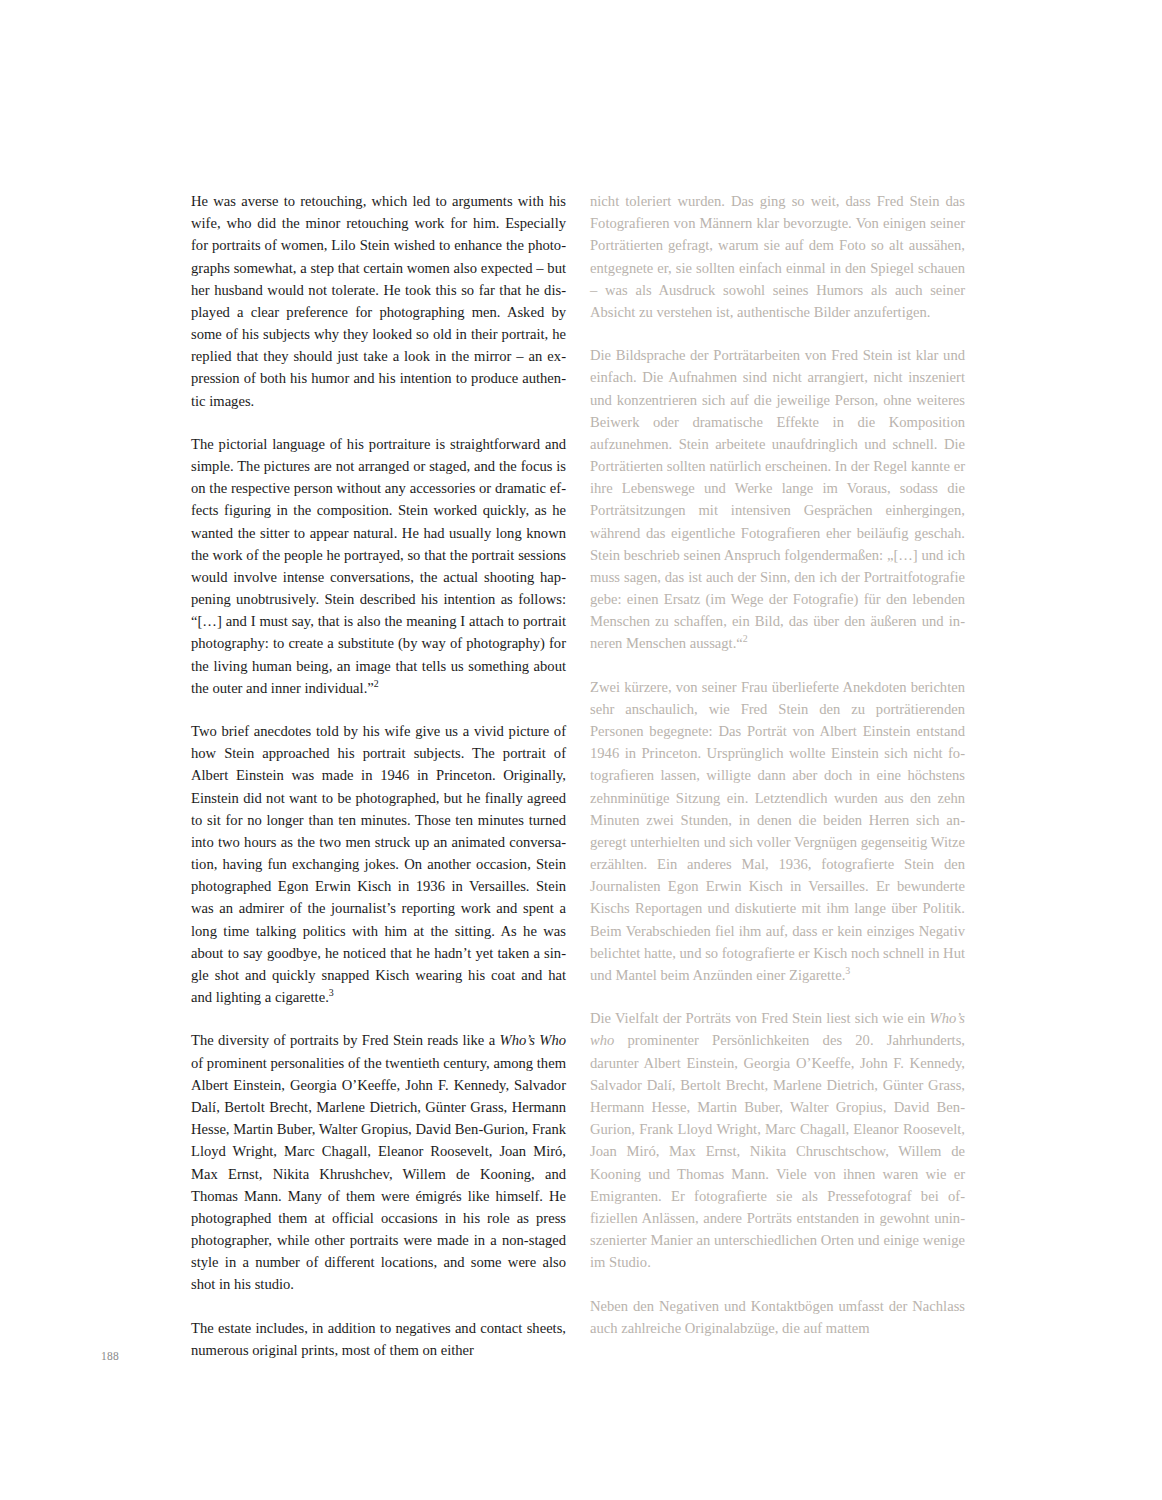188
He was averse to retouching, which led to arguments with his wife, who did the minor retouching work for him. Especially for portraits of women, Lilo Stein wished to enhance the photographs somewhat, a step that certain women also expected – but her husband would not tolerate. He took this so far that he displayed a clear preference for photographing men. Asked by some of his subjects why they looked so old in their portrait, he replied that they should just take a look in the mirror – an expression of both his humor and his intention to produce authentic images.
The pictorial language of his portraiture is straightforward and simple. The pictures are not arranged or staged, and the focus is on the respective person without any accessories or dramatic effects figuring in the composition. Stein worked quickly, as he wanted the sitter to appear natural. He had usually long known the work of the people he portrayed, so that the portrait sessions would involve intense conversations, the actual shooting happening unobtrusively. Stein described his intention as follows: “[…] and I must say, that is also the meaning I attach to portrait photography: to create a substitute (by way of photography) for the living human being, an image that tells us something about the outer and inner individual.”2
Two brief anecdotes told by his wife give us a vivid picture of how Stein approached his portrait subjects. The portrait of Albert Einstein was made in 1946 in Princeton. Originally, Einstein did not want to be photographed, but he finally agreed to sit for no longer than ten minutes. Those ten minutes turned into two hours as the two men struck up an animated conversation, having fun exchanging jokes. On another occasion, Stein photographed Egon Erwin Kisch in 1936 in Versailles. Stein was an admirer of the journalist’s reporting work and spent a long time talking politics with him at the sitting. As he was about to say goodbye, he noticed that he hadn’t yet taken a single shot and quickly snapped Kisch wearing his coat and hat and lighting a cigarette.3
The diversity of portraits by Fred Stein reads like a Who’s Who of prominent personalities of the twentieth century, among them Albert Einstein, Georgia O’Keeffe, John F. Kennedy, Salvador Dalí, Bertolt Brecht, Marlene Dietrich, Günter Grass, Hermann Hesse, Martin Buber, Walter Gropius, David Ben-Gurion, Frank Lloyd Wright, Marc Chagall, Eleanor Roosevelt, Joan Miró, Max Ernst, Nikita Khrushchev, Willem de Kooning, and Thomas Mann. Many of them were émigrés like himself. He photographed them at official occasions in his role as press photographer, while other portraits were made in a non-staged style in a number of different locations, and some were also shot in his studio.
The estate includes, in addition to negatives and contact sheets, numerous original prints, most of them on either
nicht toleriert wurden. Das ging so weit, dass Fred Stein das Fotografieren von Männern klar bevorzugte. Von einigen seiner Porträtierten gefragt, warum sie auf dem Foto so alt aussähen, entgegnete er, sie sollten einfach einmal in den Spiegel schauen – was als Ausdruck sowohl seines Humors als auch seiner Absicht zu verstehen ist, authentische Bilder anzufertigen.
Die Bildsprache der Porträtarbeiten von Fred Stein ist klar und einfach. Die Aufnahmen sind nicht arrangiert, nicht inszeniert und konzentrieren sich auf die jeweilige Person, ohne weiteres Beiwerk oder dramatische Effekte in die Komposition aufzunehmen. Stein arbeitete unaufdringlich und schnell. Die Porträtierten sollten natürlich erscheinen. In der Regel kannte er ihre Lebenswege und Werke lange im Voraus, sodass die Porträtsitzungen mit intensiven Gesprächen einhergingen, während das eigentliche Fotografieren eher beiläufig geschah. Stein beschrieb seinen Anspruch folgendermaßen: „[…] und ich muss sagen, das ist auch der Sinn, den ich der Portraitfotografie gebe: einen Ersatz (im Wege der Fotografie) für den lebenden Menschen zu schaffen, ein Bild, das über den äußeren und inneren Menschen aussagt.“2
Zwei kürzere, von seiner Frau überlieferte Anekdoten berichten sehr anschaulich, wie Fred Stein den zu porträtierenden Personen begegnete: Das Porträt von Albert Einstein entstand 1946 in Princeton. Ursprünglich wollte Einstein sich nicht fotografieren lassen, willigte dann aber doch in eine höchstens zehnminütige Sitzung ein. Letztendlich wurden aus den zehn Minuten zwei Stunden, in denen die beiden Herren sich angeregt unterhielten und sich voller Vergnügen gegenseitig Witze erzählten. Ein anderes Mal, 1936, fotografierte Stein den Journalisten Egon Erwin Kisch in Versailles. Er bewunderte Kischs Reportagen und diskutierte mit ihm lange über Politik. Beim Verabschieden fiel ihm auf, dass er kein einziges Negativ belichtet hatte, und so fotografierte er Kisch noch schnell in Hut und Mantel beim Anzünden einer Zigarette.3
Die Vielfalt der Porträts von Fred Stein liest sich wie ein Who’s who prominenter Persönlichkeiten des 20. Jahrhunderts, darunter Albert Einstein, Georgia O’Keeffe, John F. Kennedy, Salvador Dalí, Bertolt Brecht, Marlene Dietrich, Günter Grass, Hermann Hesse, Martin Buber, Walter Gropius, David Ben-Gurion, Frank Lloyd Wright, Marc Chagall, Eleanor Roosevelt, Joan Miró, Max Ernst, Nikita Chruschtschow, Willem de Kooning und Thomas Mann. Viele von ihnen waren wie er Emigranten. Er fotografierte sie als Pressefotograf bei offiziellen Anlässen, andere Porträts entstanden in gewohnt uninszenierter Manier an unterschiedlichen Orten und einige wenige im Studio.
Neben den Negativen und Kontaktbögen umfasst der Nachlass auch zahlreiche Originalabzüge, die auf mattem